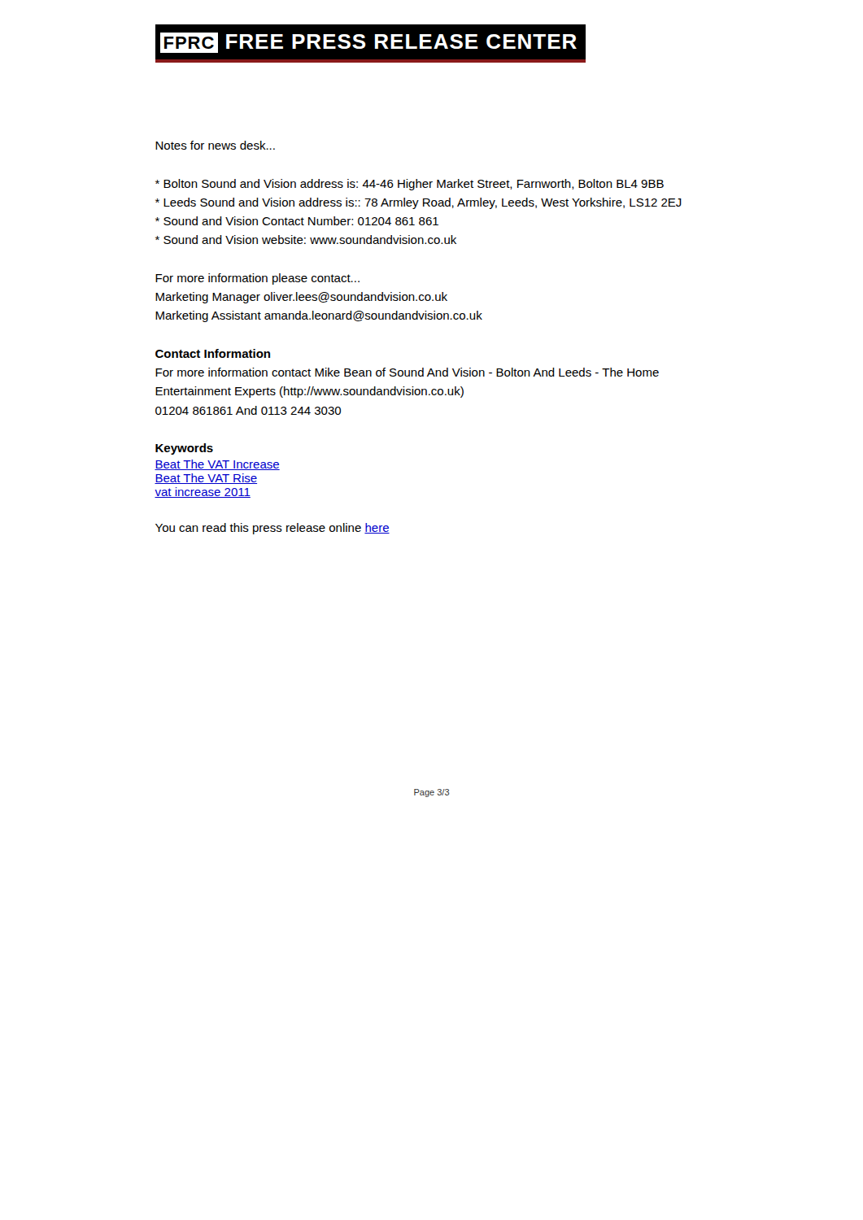FPRCFREE PRESS RELEASE CENTER
Notes for news desk...
* Bolton Sound and Vision address is: 44-46 Higher Market Street, Farnworth, Bolton BL4 9BB
* Leeds Sound and Vision address is:: 78 Armley Road, Armley, Leeds, West Yorkshire, LS12 2EJ
* Sound and Vision Contact Number: 01204 861 861
* Sound and Vision website: www.soundandvision.co.uk
For more information please contact...
Marketing Manager oliver.lees@soundandvision.co.uk
Marketing Assistant amanda.leonard@soundandvision.co.uk
Contact Information
For more information contact Mike Bean of Sound And Vision - Bolton And Leeds - The Home Entertainment Experts (http://www.soundandvision.co.uk)
01204 861861 And 0113 244 3030
Keywords
Beat The VAT Increase Beat The VAT Rise vat increase 2011
You can read this press release online here
Page 3/3